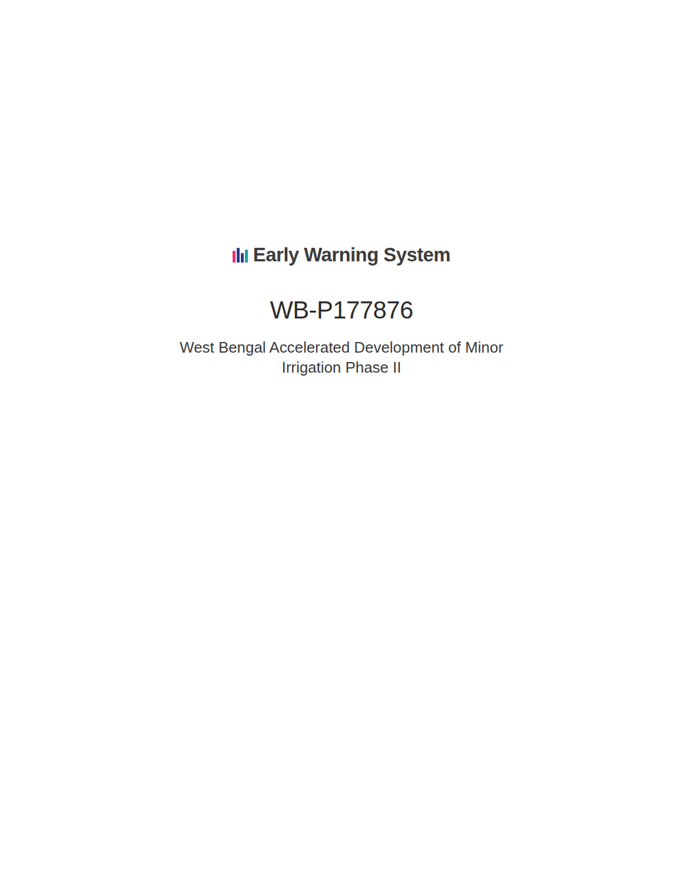Early Warning System
WB-P177876
West Bengal Accelerated Development of Minor Irrigation Phase II